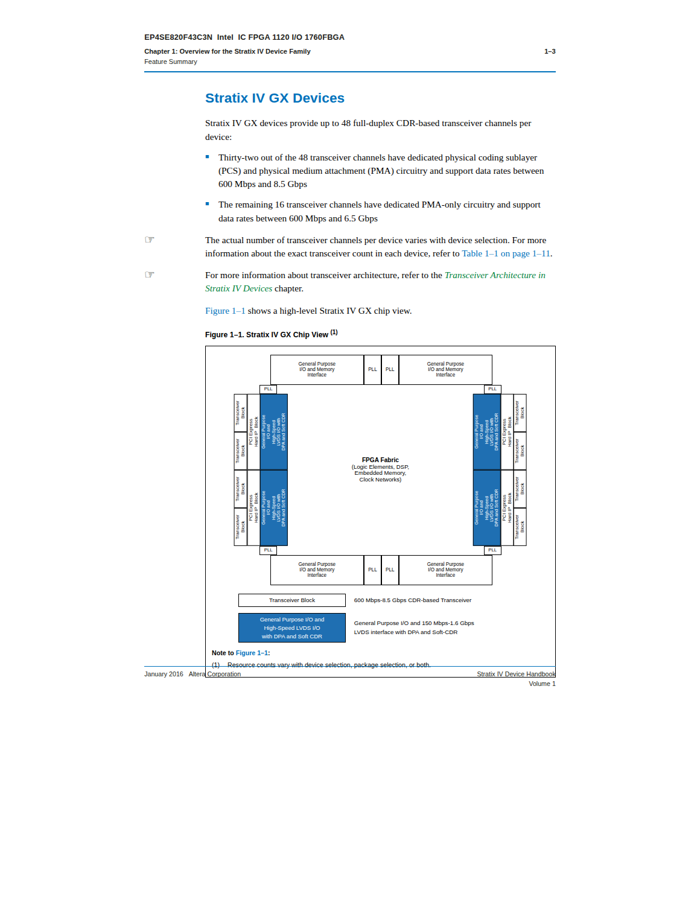EP4SE820F43C3N Intel IC FPGA 1120 I/O 1760FBGA
Chapter 1: Overview for the Stratix IV Device Family1–3
Feature Summary
Stratix IV GX Devices
Stratix IV GX devices provide up to 48 full-duplex CDR-based transceiver channels per device:
Thirty-two out of the 48 transceiver channels have dedicated physical coding sublayer (PCS) and physical medium attachment (PMA) circuitry and support data rates between 600 Mbps and 8.5 Gbps
The remaining 16 transceiver channels have dedicated PMA-only circuitry and support data rates between 600 Mbps and 6.5 Gbps
☞
The actual number of transceiver channels per device varies with device selection. For more information about the exact transceiver count in each device, refer to Table 1–1 on page 1–11.
☞
For more information about transceiver architecture, refer to the Transceiver Architecture in Stratix IV Devices chapter.
Figure 1–1 shows a high-level Stratix IV GX chip view.
Figure 1–1. Stratix IV GX Chip View (1)
General Purpose
I/O and Memory
Interface
PLL
PLL
General Purpose
I/O and Memory
Interface
PLL
PLL
Transceiver
Block
Transceiver
Block
Transceiver
Block
Transceiver
Block
PCI Express
Hard IP Block
PCI Express
Hard IP Block
General Purpose
I/O and
High-Speed
LVDS I/O with
DPA and Soft CDR
General Purpose
I/O and
High-Speed
LVDS I/O with
DPA and Soft CDR
FPGA Fabric
(Logic Elements, DSP,
Embedded Memory,
Clock Networks)
General Purpose
I/O and
High-Speed
LVDS I/O with
DPA and Soft CDR
General Purpose
I/O and
High-Speed
LVDS I/O with
DPA and Soft CDR
PCI Express
Hard IP Block
PCI Express
Hard IP Block
Transceiver
Block
Transceiver
Block
Transceiver
Block
Transceiver
Block
PLL
PLL
General Purpose
I/O and Memory
Interface
PLL
PLL
General Purpose
I/O and Memory
Interface
Transceiver Block
600 Mbps-8.5 Gbps CDR-based Transceiver
General Purpose I/O and
High-Speed LVDS I/O
with DPA and Soft CDR
General Purpose I/O and 150 Mbps-1.6 Gbps
LVDS interface with DPA and Soft-CDR
Note to Figure 1–1:
(1)
Resource counts vary with device selection, package selection, or both.
January 2016 Altera Corporation
Stratix IV Device Handbook
Volume 1